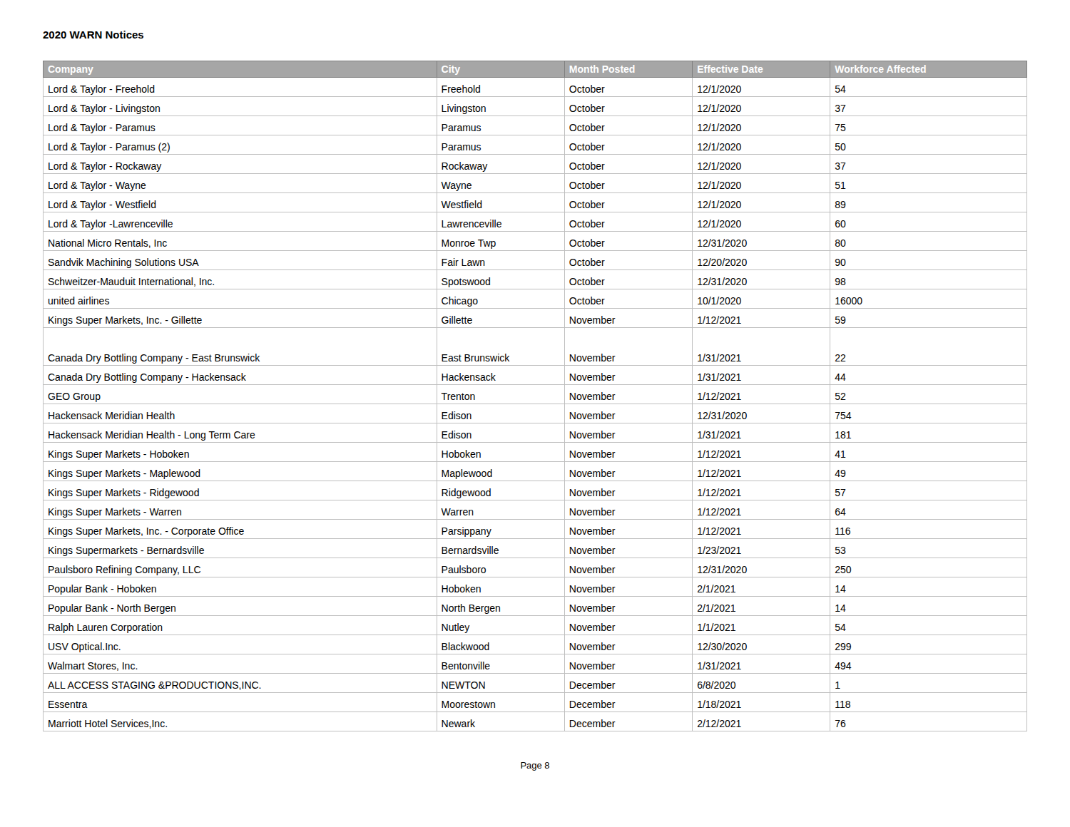2020 WARN Notices
| Company | City | Month Posted | Effective Date | Workforce Affected |
| --- | --- | --- | --- | --- |
| Lord & Taylor - Freehold | Freehold | October | 12/1/2020 | 54 |
| Lord & Taylor - Livingston | Livingston | October | 12/1/2020 | 37 |
| Lord & Taylor - Paramus | Paramus | October | 12/1/2020 | 75 |
| Lord & Taylor - Paramus (2) | Paramus | October | 12/1/2020 | 50 |
| Lord & Taylor - Rockaway | Rockaway | October | 12/1/2020 | 37 |
| Lord & Taylor - Wayne | Wayne | October | 12/1/2020 | 51 |
| Lord & Taylor - Westfield | Westfield | October | 12/1/2020 | 89 |
| Lord & Taylor -Lawrenceville | Lawrenceville | October | 12/1/2020 | 60 |
| National Micro Rentals, Inc | Monroe Twp | October | 12/31/2020 | 80 |
| Sandvik Machining Solutions USA | Fair Lawn | October | 12/20/2020 | 90 |
| Schweitzer-Mauduit International, Inc. | Spotswood | October | 12/31/2020 | 98 |
| united airlines | Chicago | October | 10/1/2020 | 16000 |
| Kings Super Markets, Inc. - Gillette | Gillette | November | 1/12/2021 | 59 |
| Canada Dry Bottling Company - East Brunswick | East Brunswick | November | 1/31/2021 | 22 |
| Canada Dry Bottling Company - Hackensack | Hackensack | November | 1/31/2021 | 44 |
| GEO Group | Trenton | November | 1/12/2021 | 52 |
| Hackensack Meridian Health | Edison | November | 12/31/2020 | 754 |
| Hackensack Meridian Health - Long Term Care | Edison | November | 1/31/2021 | 181 |
| Kings Super Markets - Hoboken | Hoboken | November | 1/12/2021 | 41 |
| Kings Super Markets - Maplewood | Maplewood | November | 1/12/2021 | 49 |
| Kings Super Markets - Ridgewood | Ridgewood | November | 1/12/2021 | 57 |
| Kings Super Markets - Warren | Warren | November | 1/12/2021 | 64 |
| Kings Super Markets, Inc. - Corporate Office | Parsippany | November | 1/12/2021 | 116 |
| Kings Supermarkets - Bernardsville | Bernardsville | November | 1/23/2021 | 53 |
| Paulsboro Refining Company, LLC | Paulsboro | November | 12/31/2020 | 250 |
| Popular Bank - Hoboken | Hoboken | November | 2/1/2021 | 14 |
| Popular Bank - North Bergen | North Bergen | November | 2/1/2021 | 14 |
| Ralph Lauren Corporation | Nutley | November | 1/1/2021 | 54 |
| USV Optical.Inc. | Blackwood | November | 12/30/2020 | 299 |
| Walmart Stores, Inc. | Bentonville | November | 1/31/2021 | 494 |
| ALL ACCESS STAGING &PRODUCTIONS,INC. | NEWTON | December | 6/8/2020 | 1 |
| Essentra | Moorestown | December | 1/18/2021 | 118 |
| Marriott Hotel Services,Inc. | Newark | December | 2/12/2021 | 76 |
Page 8